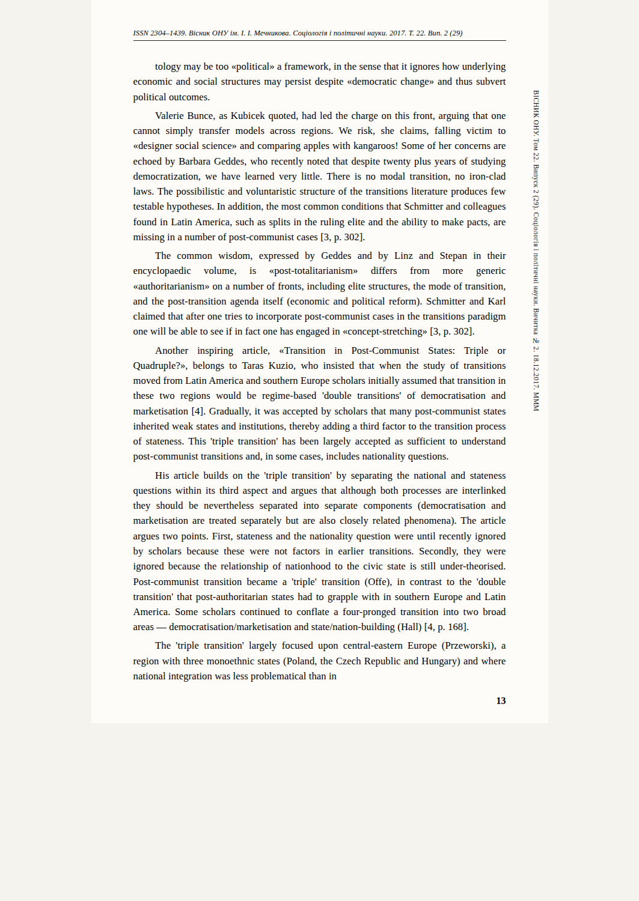ISSN 2304–1439. Вісник ОНУ ім. І. І. Мечникова. Соціологія і політичні науки. 2017. Т. 22. Вип. 2 (29)
ВІСНИК ОНУ. Том 22. Випуск 2 (29). Соціологія і політичні науки. Вичитка № 2. 18.12.2017. МММ
tology may be too «political» a framework, in the sense that it ignores how underlying economic and social structures may persist despite «democratic change» and thus subvert political outcomes.
Valerie Bunce, as Kubicek quoted, had led the charge on this front, arguing that one cannot simply transfer models across regions. We risk, she claims, falling victim to «designer social science» and comparing apples with kangaroos! Some of her concerns are echoed by Barbara Geddes, who recently noted that despite twenty plus years of studying democratization, we have learned very little. There is no modal transition, no iron-clad laws. The possibilistic and voluntaristic structure of the transitions literature produces few testable hypotheses. In addition, the most common conditions that Schmitter and colleagues found in Latin America, such as splits in the ruling elite and the ability to make pacts, are missing in a number of post-communist cases [3, p. 302].
The common wisdom, expressed by Geddes and by Linz and Stepan in their encyclopaedic volume, is «post-totalitarianism» differs from more generic «authoritarianism» on a number of fronts, including elite structures, the mode of transition, and the post-transition agenda itself (economic and political reform). Schmitter and Karl claimed that after one tries to incorporate post-communist cases in the transitions paradigm one will be able to see if in fact one has engaged in «concept-stretching» [3, p. 302].
Another inspiring article, «Transition in Post-Communist States: Triple or Quadruple?», belongs to Taras Kuzio, who insisted that when the study of transitions moved from Latin America and southern Europe scholars initially assumed that transition in these two regions would be regime-based 'double transitions' of democratisation and marketisation [4]. Gradually, it was accepted by scholars that many post-communist states inherited weak states and institutions, thereby adding a third factor to the transition process of stateness. This 'triple transition' has been largely accepted as sufficient to understand post-communist transitions and, in some cases, includes nationality questions.
His article builds on the 'triple transition' by separating the national and stateness questions within its third aspect and argues that although both processes are interlinked they should be nevertheless separated into separate components (democratisation and marketisation are treated separately but are also closely related phenomena). The article argues two points. First, stateness and the nationality question were until recently ignored by scholars because these were not factors in earlier transitions. Secondly, they were ignored because the relationship of nationhood to the civic state is still under-theorised. Post-communist transition became a 'triple' transition (Offe), in contrast to the 'double transition' that post-authoritarian states had to grapple with in southern Europe and Latin America. Some scholars continued to conflate a four-pronged transition into two broad areas — democratisation/marketisation and state/nation-building (Hall) [4, p. 168].
The 'triple transition' largely focused upon central-eastern Europe (Przeworski), a region with three monoethnic states (Poland, the Czech Republic and Hungary) and where national integration was less problematical than in
13